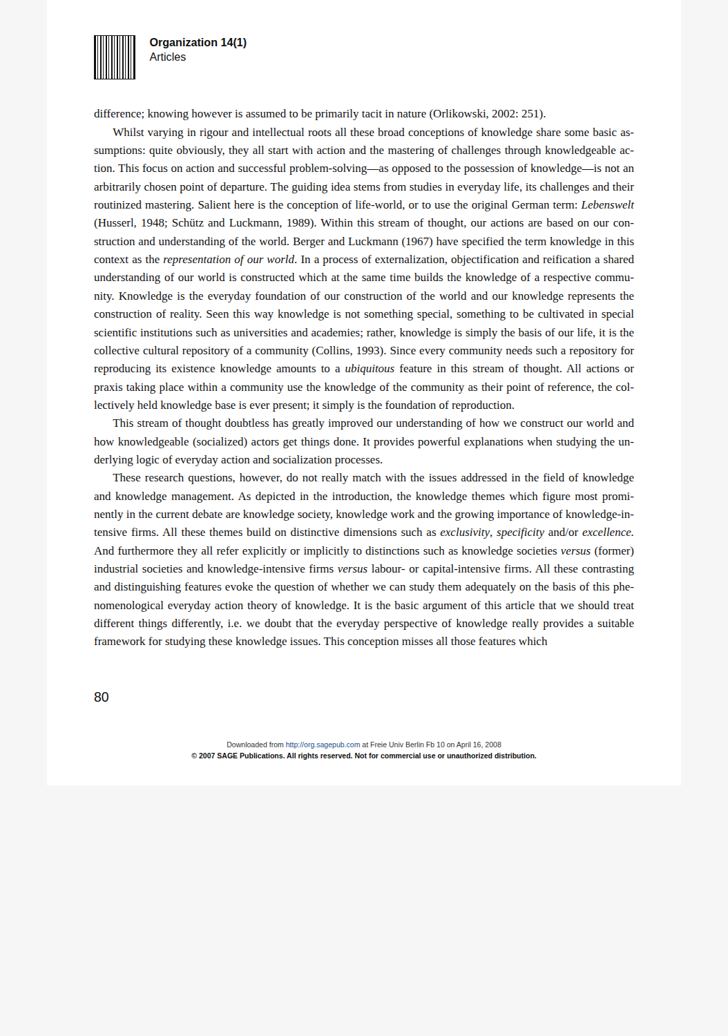Organization 14(1)
Articles
difference; knowing however is assumed to be primarily tacit in nature (Orlikowski, 2002: 251).
Whilst varying in rigour and intellectual roots all these broad conceptions of knowledge share some basic assumptions: quite obviously, they all start with action and the mastering of challenges through knowledgeable action. This focus on action and successful problem-solving—as opposed to the possession of knowledge—is not an arbitrarily chosen point of departure. The guiding idea stems from studies in everyday life, its challenges and their routinized mastering. Salient here is the conception of life-world, or to use the original German term: Lebenswelt (Husserl, 1948; Schütz and Luckmann, 1989). Within this stream of thought, our actions are based on our construction and understanding of the world. Berger and Luckmann (1967) have specified the term knowledge in this context as the representation of our world. In a process of externalization, objectification and reification a shared understanding of our world is constructed which at the same time builds the knowledge of a respective community. Knowledge is the everyday foundation of our construction of the world and our knowledge represents the construction of reality. Seen this way knowledge is not something special, something to be cultivated in special scientific institutions such as universities and academies; rather, knowledge is simply the basis of our life, it is the collective cultural repository of a community (Collins, 1993). Since every community needs such a repository for reproducing its existence knowledge amounts to a ubiquitous feature in this stream of thought. All actions or praxis taking place within a community use the knowledge of the community as their point of reference, the collectively held knowledge base is ever present; it simply is the foundation of reproduction.
This stream of thought doubtless has greatly improved our understanding of how we construct our world and how knowledgeable (socialized) actors get things done. It provides powerful explanations when studying the underlying logic of everyday action and socialization processes.
These research questions, however, do not really match with the issues addressed in the field of knowledge and knowledge management. As depicted in the introduction, the knowledge themes which figure most prominently in the current debate are knowledge society, knowledge work and the growing importance of knowledge-intensive firms. All these themes build on distinctive dimensions such as exclusivity, specificity and/or excellence. And furthermore they all refer explicitly or implicitly to distinctions such as knowledge societies versus (former) industrial societies and knowledge-intensive firms versus labour- or capital-intensive firms. All these contrasting and distinguishing features evoke the question of whether we can study them adequately on the basis of this phenomenological everyday action theory of knowledge. It is the basic argument of this article that we should treat different things differently, i.e. we doubt that the everyday perspective of knowledge really provides a suitable framework for studying these knowledge issues. This conception misses all those features which
80
Downloaded from http://org.sagepub.com at Freie Univ Berlin Fb 10 on April 16, 2008
© 2007 SAGE Publications. All rights reserved. Not for commercial use or unauthorized distribution.